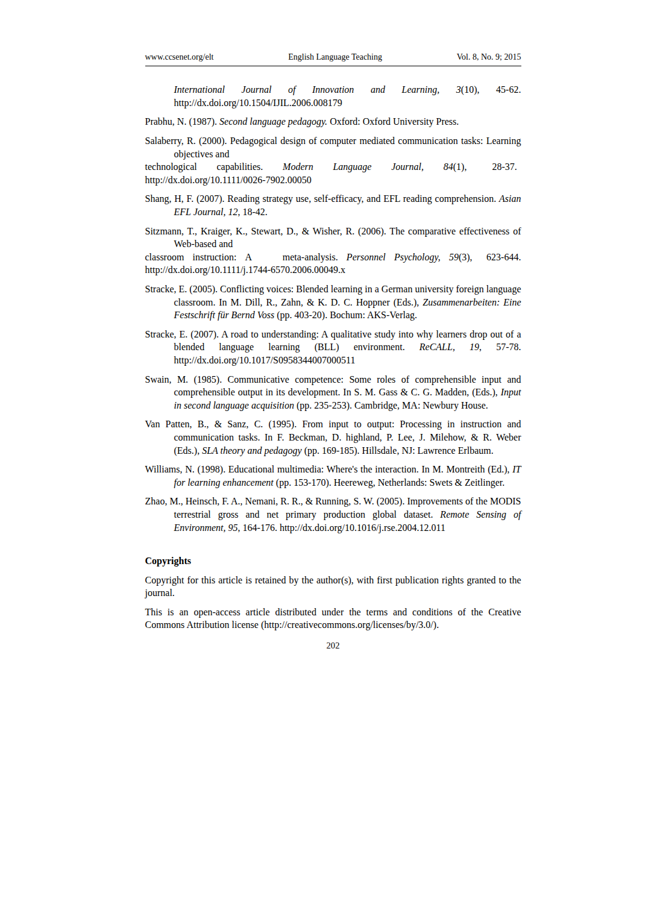www.ccsenet.org/elt
English Language Teaching
Vol. 8, No. 9; 2015
International Journal of Innovation and Learning, 3(10), 45-62.
http://dx.doi.org/10.1504/IJIL.2006.008179
Prabhu, N. (1987). Second language pedagogy. Oxford: Oxford University Press.
Salaberry, R. (2000). Pedagogical design of computer mediated communication tasks: Learning objectives and
technological capabilities. Modern Language Journal, 84(1), 28-37.
http://dx.doi.org/10.1111/0026-7902.00050
Shang, H, F. (2007). Reading strategy use, self-efficacy, and EFL reading comprehension. Asian EFL Journal, 12, 18-42.
Sitzmann, T., Kraiger, K., Stewart, D., & Wisher, R. (2006). The comparative effectiveness of Web-based and
classroom instruction: A meta-analysis. Personnel Psychology, 59(3), 623-644.
http://dx.doi.org/10.1111/j.1744-6570.2006.00049.x
Stracke, E. (2005). Conflicting voices: Blended learning in a German university foreign language classroom. In M. Dill, R., Zahn, & K. D. C. Hoppner (Eds.), Zusammenarbeiten: Eine Festschrift für Bernd Voss (pp. 403-20). Bochum: AKS-Verlag.
Stracke, E. (2007). A road to understanding: A qualitative study into why learners drop out of a blended language learning (BLL) environment. ReCALL, 19, 57-78. http://dx.doi.org/10.1017/S0958344007000511
Swain, M. (1985). Communicative competence: Some roles of comprehensible input and comprehensible output in its development. In S. M. Gass & C. G. Madden, (Eds.), Input in second language acquisition (pp. 235-253). Cambridge, MA: Newbury House.
Van Patten, B., & Sanz, C. (1995). From input to output: Processing in instruction and communication tasks. In F. Beckman, D. highland, P. Lee, J. Milehow, & R. Weber (Eds.), SLA theory and pedagogy (pp. 169-185). Hillsdale, NJ: Lawrence Erlbaum.
Williams, N. (1998). Educational multimedia: Where's the interaction. In M. Montreith (Ed.), IT for learning enhancement (pp. 153-170). Heereweg, Netherlands: Swets & Zeitlinger.
Zhao, M., Heinsch, F. A., Nemani, R. R., & Running, S. W. (2005). Improvements of the MODIS terrestrial gross and net primary production global dataset. Remote Sensing of Environment, 95, 164-176. http://dx.doi.org/10.1016/j.rse.2004.12.011
Copyrights
Copyright for this article is retained by the author(s), with first publication rights granted to the journal.
This is an open-access article distributed under the terms and conditions of the Creative Commons Attribution license (http://creativecommons.org/licenses/by/3.0/).
202